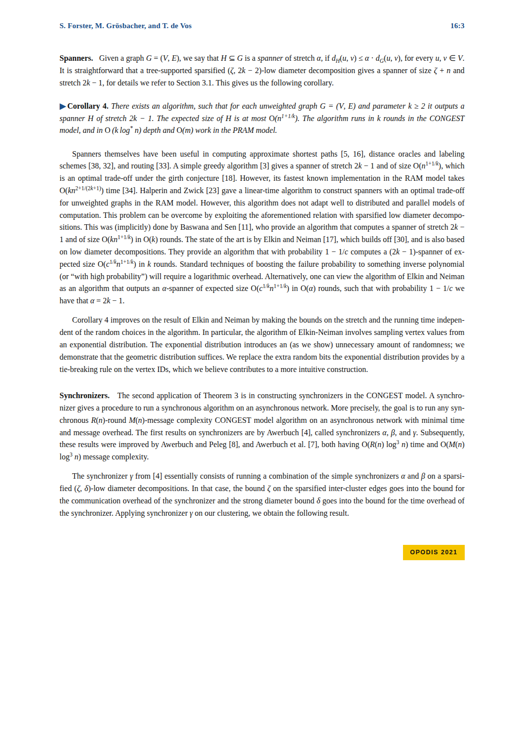S. Forster, M. Grösbacher, and T. de Vos
16:3
Spanners. Given a graph G = (V, E), we say that H ⊆ G is a spanner of stretch α, if dH(u, v) ≤ α · dG(u, v), for every u, v ∈ V. It is straightforward that a tree-supported sparsified (ζ, 2k − 2)-low diameter decomposition gives a spanner of size ζ + n and stretch 2k − 1, for details we refer to Section 3.1. This gives us the following corollary.
▶Corollary 4. There exists an algorithm, such that for each unweighted graph G = (V, E) and parameter k ≥ 2 it outputs a spanner H of stretch 2k − 1. The expected size of H is at most O(n1+1/k). The algorithm runs in k rounds in the CONGEST model, and in O (k log* n) depth and O(m) work in the PRAM model.
Spanners themselves have been useful in computing approximate shortest paths [5, 16], distance oracles and labeling schemes [38, 32], and routing [33]. A simple greedy algorithm [3] gives a spanner of stretch 2k − 1 and of size O(n1+1/k), which is an optimal trade-off under the girth conjecture [18]. However, its fastest known implementation in the RAM model takes O(kn2+1/(2k+1)) time [34]. Halperin and Zwick [23] gave a linear-time algorithm to construct spanners with an optimal trade-off for unweighted graphs in the RAM model. However, this algorithm does not adapt well to distributed and parallel models of computation. This problem can be overcome by exploiting the aforementioned relation with sparsified low diameter decompositions. This was (implicitly) done by Baswana and Sen [11], who provide an algorithm that computes a spanner of stretch 2k − 1 and of size O(kn1+1/k) in O(k) rounds. The state of the art is by Elkin and Neiman [17], which builds off [30], and is also based on low diameter decompositions. They provide an algorithm that with probability 1 − 1/c computes a (2k − 1)-spanner of expected size O(c1/kn1+1/k) in k rounds. Standard techniques of boosting the failure probability to something inverse polynomial (or “with high probability”) will require a logarithmic overhead. Alternatively, one can view the algorithm of Elkin and Neiman as an algorithm that outputs an α-spanner of expected size O(c1/kn1+1/k) in O(α) rounds, such that with probability 1 − 1/c we have that α = 2k − 1.
Corollary 4 improves on the result of Elkin and Neiman by making the bounds on the stretch and the running time independent of the random choices in the algorithm. In particular, the algorithm of Elkin-Neiman involves sampling vertex values from an exponential distribution. The exponential distribution introduces an (as we show) unnecessary amount of randomness; we demonstrate that the geometric distribution suffices. We replace the extra random bits the exponential distribution provides by a tie-breaking rule on the vertex IDs, which we believe contributes to a more intuitive construction.
Synchronizers. The second application of Theorem 3 is in constructing synchronizers in the CONGEST model. A synchronizer gives a procedure to run a synchronous algorithm on an asynchronous network. More precisely, the goal is to run any synchronous R(n)-round M(n)-message complexity CONGEST model algorithm on an asynchronous network with minimal time and message overhead. The first results on synchronizers are by Awerbuch [4], called synchronizers α, β, and γ. Subsequently, these results were improved by Awerbuch and Peleg [8], and Awerbuch et al. [7], both having O(R(n) log3 n) time and O(M(n) log3 n) message complexity.
The synchronizer γ from [4] essentially consists of running a combination of the simple synchronizers α and β on a sparsified (ζ, δ)-low diameter decompositions. In that case, the bound ζ on the sparsified inter-cluster edges goes into the bound for the communication overhead of the synchronizer and the strong diameter bound δ goes into the bound for the time overhead of the synchronizer. Applying synchronizer γ on our clustering, we obtain the following result.
OPODIS 2021